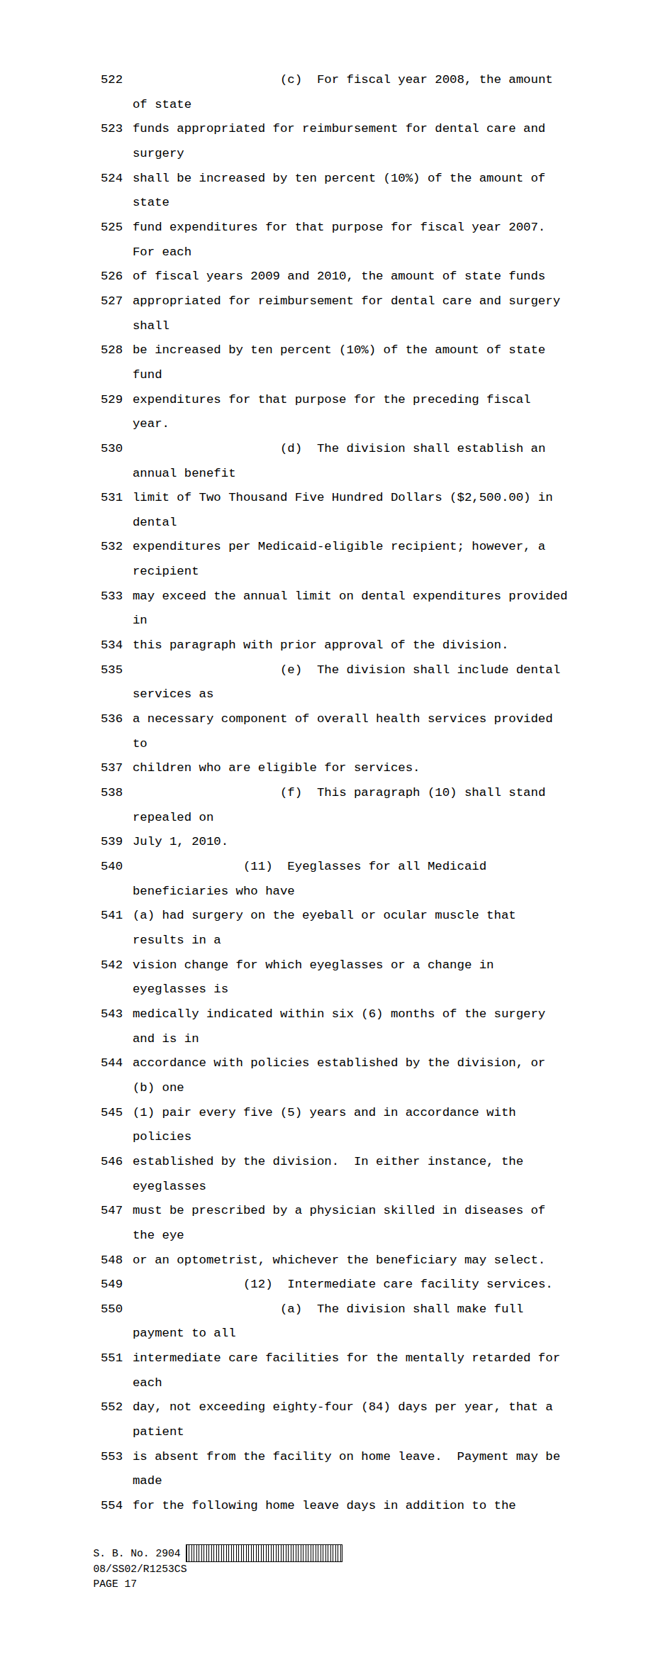(c) For fiscal year 2008, the amount of state
funds appropriated for reimbursement for dental care and surgery
shall be increased by ten percent (10%) of the amount of state
fund expenditures for that purpose for fiscal year 2007. For each
of fiscal years 2009 and 2010, the amount of state funds
appropriated for reimbursement for dental care and surgery shall
be increased by ten percent (10%) of the amount of state fund
expenditures for that purpose for the preceding fiscal year.
(d) The division shall establish an annual benefit
limit of Two Thousand Five Hundred Dollars ($2,500.00) in dental
expenditures per Medicaid-eligible recipient; however, a recipient
may exceed the annual limit on dental expenditures provided in
this paragraph with prior approval of the division.
(e) The division shall include dental services as
a necessary component of overall health services provided to
children who are eligible for services.
(f) This paragraph (10) shall stand repealed on
July 1, 2010.
(11) Eyeglasses for all Medicaid beneficiaries who have
(a) had surgery on the eyeball or ocular muscle that results in a
vision change for which eyeglasses or a change in eyeglasses is
medically indicated within six (6) months of the surgery and is in
accordance with policies established by the division, or (b) one
(1) pair every five (5) years and in accordance with policies
established by the division. In either instance, the eyeglasses
must be prescribed by a physician skilled in diseases of the eye
or an optometrist, whichever the beneficiary may select.
(12) Intermediate care facility services.
(a) The division shall make full payment to all
intermediate care facilities for the mentally retarded for each
day, not exceeding eighty-four (84) days per year, that a patient
is absent from the facility on home leave. Payment may be made
for the following home leave days in addition to the
S. B. No. 2904*SS02/R1253CS*
08/SS02/R1253CS
PAGE 17